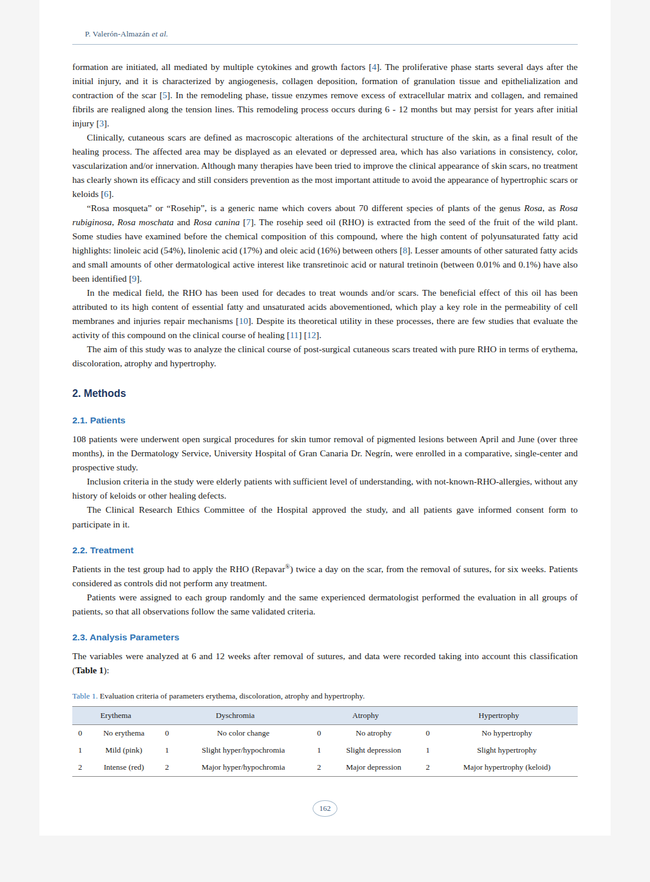P. Valerón-Almazán et al.
formation are initiated, all mediated by multiple cytokines and growth factors [4]. The proliferative phase starts several days after the initial injury, and it is characterized by angiogenesis, collagen deposition, formation of granulation tissue and epithelialization and contraction of the scar [5]. In the remodeling phase, tissue enzymes remove excess of extracellular matrix and collagen, and remained fibrils are realigned along the tension lines. This remodeling process occurs during 6 - 12 months but may persist for years after initial injury [3].
Clinically, cutaneous scars are defined as macroscopic alterations of the architectural structure of the skin, as a final result of the healing process. The affected area may be displayed as an elevated or depressed area, which has also variations in consistency, color, vascularization and/or innervation. Although many therapies have been tried to improve the clinical appearance of skin scars, no treatment has clearly shown its efficacy and still considers prevention as the most important attitude to avoid the appearance of hypertrophic scars or keloids [6].
“Rosa mosqueta” or “Rosehip”, is a generic name which covers about 70 different species of plants of the genus Rosa, as Rosa rubiginosa, Rosa moschata and Rosa canina [7]. The rosehip seed oil (RHO) is extracted from the seed of the fruit of the wild plant. Some studies have examined before the chemical composition of this compound, where the high content of polyunsaturated fatty acid highlights: linoleic acid (54%), linolenic acid (17%) and oleic acid (16%) between others [8]. Lesser amounts of other saturated fatty acids and small amounts of other dermatological active interest like transretinoic acid or natural tretinoin (between 0.01% and 0.1%) have also been identified [9].
In the medical field, the RHO has been used for decades to treat wounds and/or scars. The beneficial effect of this oil has been attributed to its high content of essential fatty and unsaturated acids abovementioned, which play a key role in the permeability of cell membranes and injuries repair mechanisms [10]. Despite its theoretical utility in these processes, there are few studies that evaluate the activity of this compound on the clinical course of healing [11] [12].
The aim of this study was to analyze the clinical course of post-surgical cutaneous scars treated with pure RHO in terms of erythema, discoloration, atrophy and hypertrophy.
2. Methods
2.1. Patients
108 patients were underwent open surgical procedures for skin tumor removal of pigmented lesions between April and June (over three months), in the Dermatology Service, University Hospital of Gran Canaria Dr. Negrín, were enrolled in a comparative, single-center and prospective study.
Inclusion criteria in the study were elderly patients with sufficient level of understanding, with not-known-RHO-allergies, without any history of keloids or other healing defects.
The Clinical Research Ethics Committee of the Hospital approved the study, and all patients gave informed consent form to participate in it.
2.2. Treatment
Patients in the test group had to apply the RHO (Repavar®) twice a day on the scar, from the removal of sutures, for six weeks. Patients considered as controls did not perform any treatment.
Patients were assigned to each group randomly and the same experienced dermatologist performed the evaluation in all groups of patients, so that all observations follow the same validated criteria.
2.3. Analysis Parameters
The variables were analyzed at 6 and 12 weeks after removal of sutures, and data were recorded taking into account this classification (Table 1):
Table 1. Evaluation criteria of parameters erythema, discoloration, atrophy and hypertrophy.
| Erythema | Dyschromia | Atrophy | Hypertrophy |
| --- | --- | --- | --- |
| 0 | No erythema | 0 | No color change | 0 | No atrophy | 0 | No hypertrophy |
| 1 | Mild (pink) | 1 | Slight hyper/hypochromia | 1 | Slight depression | 1 | Slight hypertrophy |
| 2 | Intense (red) | 2 | Major hyper/hypochromia | 2 | Major depression | 2 | Major hypertrophy (keloid) |
162